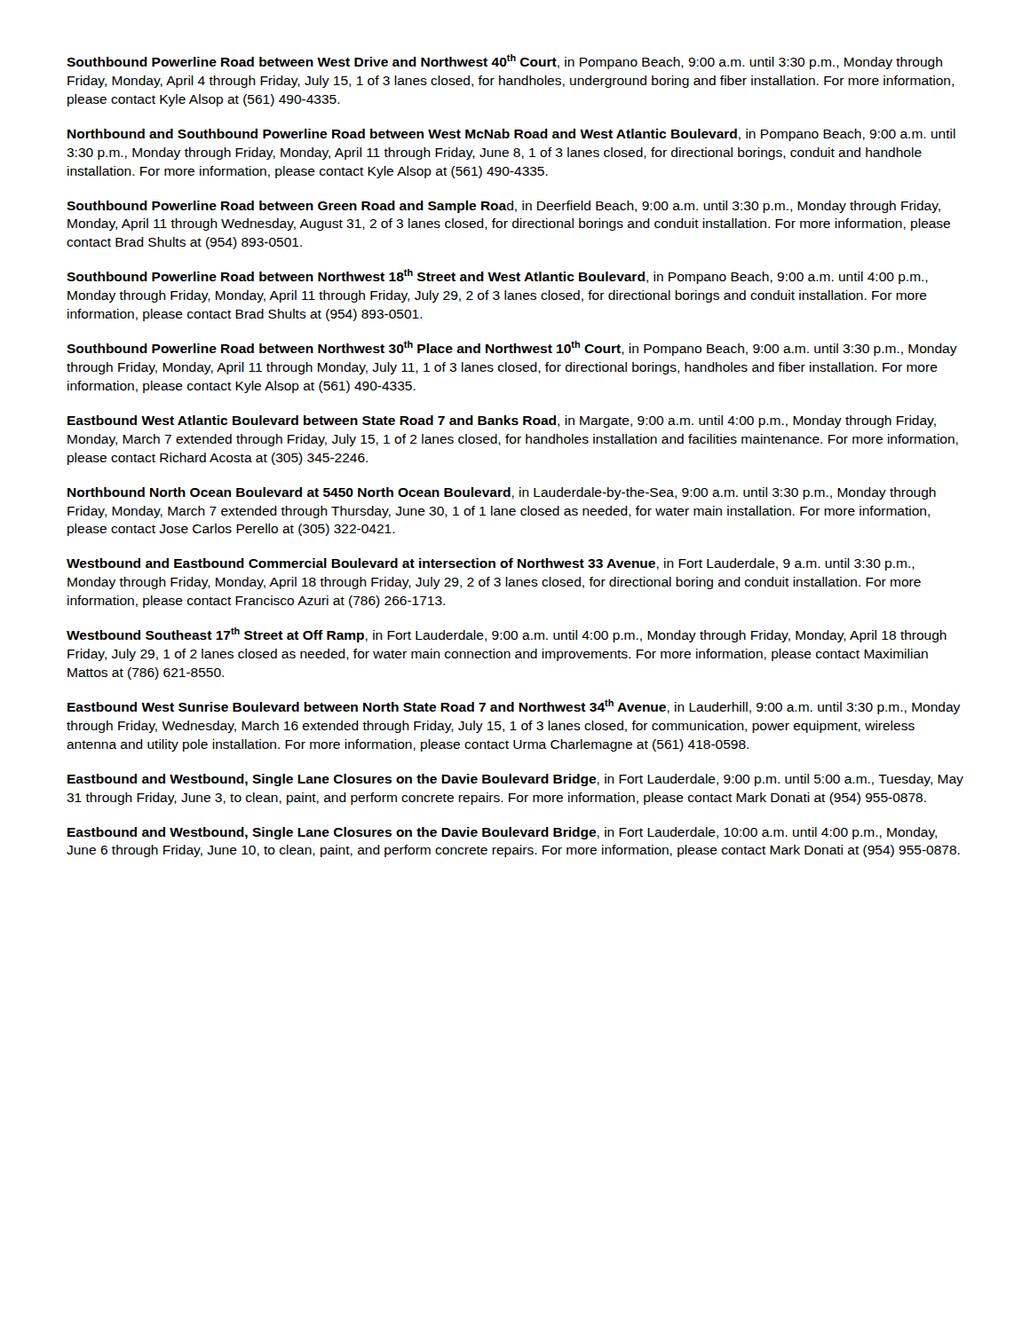Southbound Powerline Road between West Drive and Northwest 40th Court, in Pompano Beach, 9:00 a.m. until 3:30 p.m., Monday through Friday, Monday, April 4 through Friday, July 15, 1 of 3 lanes closed, for handholes, underground boring and fiber installation. For more information, please contact Kyle Alsop at (561) 490-4335.
Northbound and Southbound Powerline Road between West McNab Road and West Atlantic Boulevard, in Pompano Beach, 9:00 a.m. until 3:30 p.m., Monday through Friday, Monday, April 11 through Friday, June 8, 1 of 3 lanes closed, for directional borings, conduit and handhole installation. For more information, please contact Kyle Alsop at (561) 490-4335.
Southbound Powerline Road between Green Road and Sample Road, in Deerfield Beach, 9:00 a.m. until 3:30 p.m., Monday through Friday, Monday, April 11 through Wednesday, August 31, 2 of 3 lanes closed, for directional borings and conduit installation. For more information, please contact Brad Shults at (954) 893-0501.
Southbound Powerline Road between Northwest 18th Street and West Atlantic Boulevard, in Pompano Beach, 9:00 a.m. until 4:00 p.m., Monday through Friday, Monday, April 11 through Friday, July 29, 2 of 3 lanes closed, for directional borings and conduit installation. For more information, please contact Brad Shults at (954) 893-0501.
Southbound Powerline Road between Northwest 30th Place and Northwest 10th Court, in Pompano Beach, 9:00 a.m. until 3:30 p.m., Monday through Friday, Monday, April 11 through Monday, July 11, 1 of 3 lanes closed, for directional borings, handholes and fiber installation. For more information, please contact Kyle Alsop at (561) 490-4335.
Eastbound West Atlantic Boulevard between State Road 7 and Banks Road, in Margate, 9:00 a.m. until 4:00 p.m., Monday through Friday, Monday, March 7 extended through Friday, July 15, 1 of 2 lanes closed, for handholes installation and facilities maintenance. For more information, please contact Richard Acosta at (305) 345-2246.
Northbound North Ocean Boulevard at 5450 North Ocean Boulevard, in Lauderdale-by-the-Sea, 9:00 a.m. until 3:30 p.m., Monday through Friday, Monday, March 7 extended through Thursday, June 30, 1 of 1 lane closed as needed, for water main installation. For more information, please contact Jose Carlos Perello at (305) 322-0421.
Westbound and Eastbound Commercial Boulevard at intersection of Northwest 33 Avenue, in Fort Lauderdale, 9 a.m. until 3:30 p.m., Monday through Friday, Monday, April 18 through Friday, July 29, 2 of 3 lanes closed, for directional boring and conduit installation. For more information, please contact Francisco Azuri at (786) 266-1713.
Westbound Southeast 17th Street at Off Ramp, in Fort Lauderdale, 9:00 a.m. until 4:00 p.m., Monday through Friday, Monday, April 18 through Friday, July 29, 1 of 2 lanes closed as needed, for water main connection and improvements. For more information, please contact Maximilian Mattos at (786) 621-8550.
Eastbound West Sunrise Boulevard between North State Road 7 and Northwest 34th Avenue, in Lauderhill, 9:00 a.m. until 3:30 p.m., Monday through Friday, Wednesday, March 16 extended through Friday, July 15, 1 of 3 lanes closed, for communication, power equipment, wireless antenna and utility pole installation. For more information, please contact Urma Charlemagne at (561) 418-0598.
Eastbound and Westbound, Single Lane Closures on the Davie Boulevard Bridge, in Fort Lauderdale, 9:00 p.m. until 5:00 a.m., Tuesday, May 31 through Friday, June 3, to clean, paint, and perform concrete repairs. For more information, please contact Mark Donati at (954) 955-0878.
Eastbound and Westbound, Single Lane Closures on the Davie Boulevard Bridge, in Fort Lauderdale, 10:00 a.m. until 4:00 p.m., Monday, June 6 through Friday, June 10, to clean, paint, and perform concrete repairs. For more information, please contact Mark Donati at (954) 955-0878.